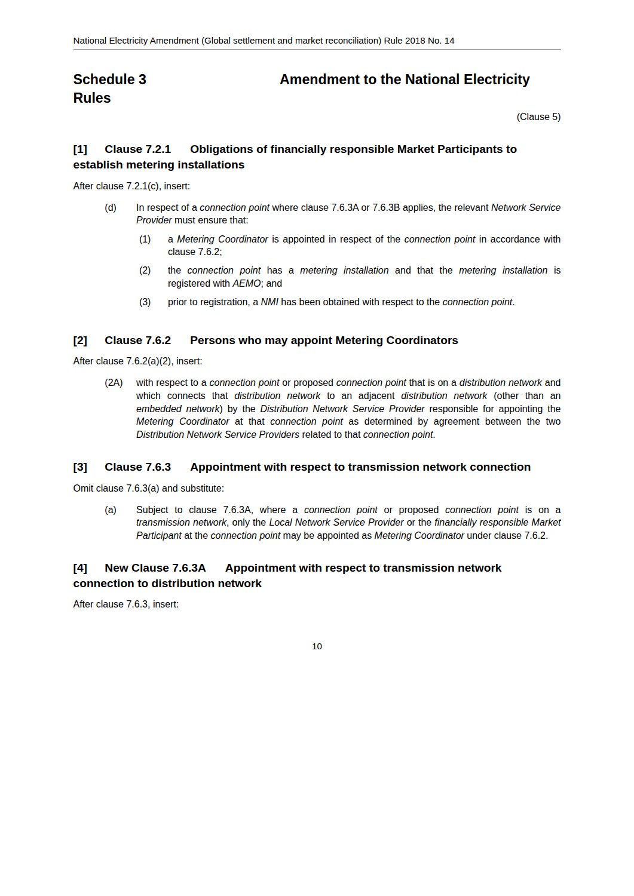National Electricity Amendment (Global settlement and market reconciliation) Rule 2018 No. 14
Schedule 3 Amendment to the National Electricity Rules
(Clause 5)
[1] Clause 7.2.1 Obligations of financially responsible Market Participants to establish metering installations
After clause 7.2.1(c), insert:
(d) In respect of a connection point where clause 7.6.3A or 7.6.3B applies, the relevant Network Service Provider must ensure that:
(1) a Metering Coordinator is appointed in respect of the connection point in accordance with clause 7.6.2;
(2) the connection point has a metering installation and that the metering installation is registered with AEMO; and
(3) prior to registration, a NMI has been obtained with respect to the connection point.
[2] Clause 7.6.2 Persons who may appoint Metering Coordinators
After clause 7.6.2(a)(2), insert:
(2A) with respect to a connection point or proposed connection point that is on a distribution network and which connects that distribution network to an adjacent distribution network (other than an embedded network) by the Distribution Network Service Provider responsible for appointing the Metering Coordinator at that connection point as determined by agreement between the two Distribution Network Service Providers related to that connection point.
[3] Clause 7.6.3 Appointment with respect to transmission network connection
Omit clause 7.6.3(a) and substitute:
(a) Subject to clause 7.6.3A, where a connection point or proposed connection point is on a transmission network, only the Local Network Service Provider or the financially responsible Market Participant at the connection point may be appointed as Metering Coordinator under clause 7.6.2.
[4] New Clause 7.6.3A Appointment with respect to transmission network connection to distribution network
After clause 7.6.3, insert:
10